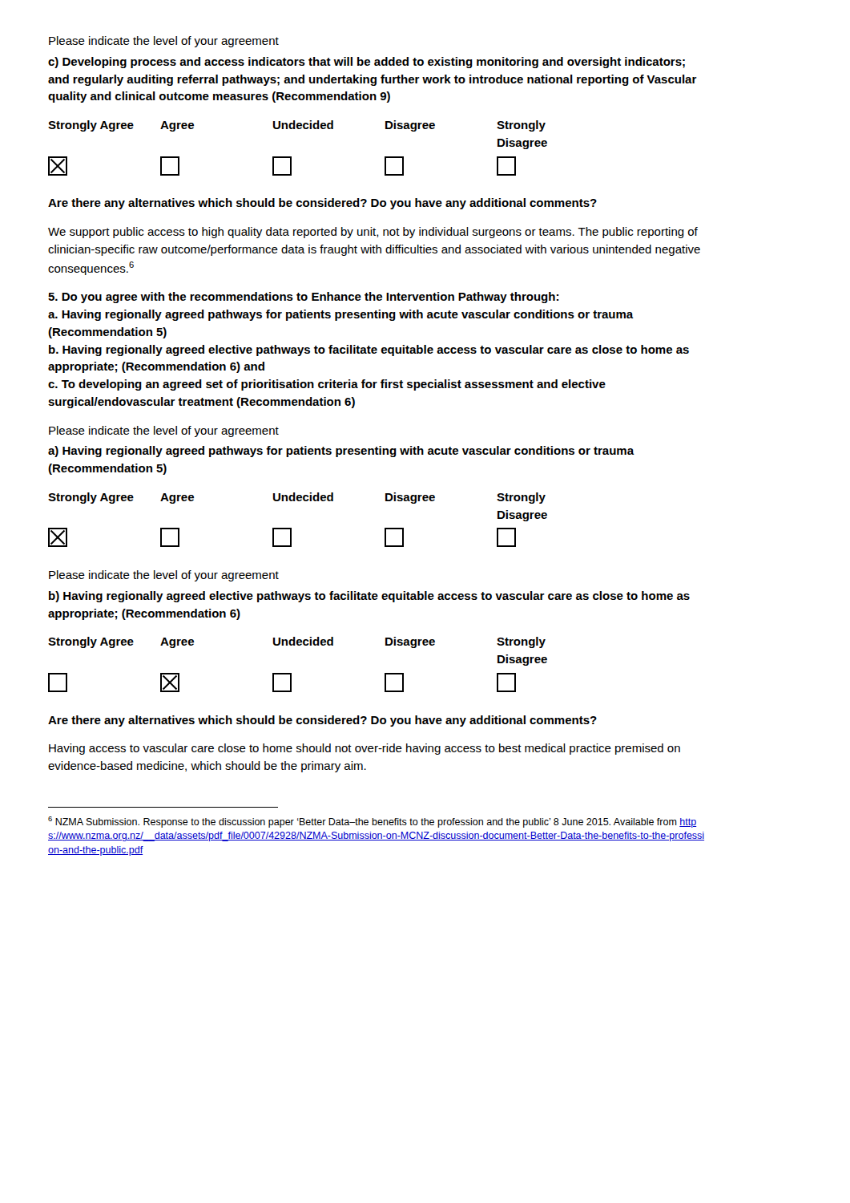Please indicate the level of your agreement
c) Developing process and access indicators that will be added to existing monitoring and oversight indicators; and regularly auditing referral pathways; and undertaking further work to introduce national reporting of Vascular quality and clinical outcome measures (Recommendation 9)
| Strongly Agree | Agree | Undecided | Disagree | Strongly Disagree |
Are there any alternatives which should be considered? Do you have any additional comments?
We support public access to high quality data reported by unit, not by individual surgeons or teams. The public reporting of clinician-specific raw outcome/performance data is fraught with difficulties and associated with various unintended negative consequences.6
5. Do you agree with the recommendations to Enhance the Intervention Pathway through:
a. Having regionally agreed pathways for patients presenting with acute vascular conditions or trauma (Recommendation 5)
b. Having regionally agreed elective pathways to facilitate equitable access to vascular care as close to home as appropriate; (Recommendation 6) and
c. To developing an agreed set of prioritisation criteria for first specialist assessment and elective surgical/endovascular treatment (Recommendation 6)
Please indicate the level of your agreement
a) Having regionally agreed pathways for patients presenting with acute vascular conditions or trauma (Recommendation 5)
| Strongly Agree | Agree | Undecided | Disagree | Strongly Disagree |
Please indicate the level of your agreement
b) Having regionally agreed elective pathways to facilitate equitable access to vascular care as close to home as appropriate; (Recommendation 6)
| Strongly Agree | Agree | Undecided | Disagree | Strongly Disagree |
Are there any alternatives which should be considered? Do you have any additional comments?
Having access to vascular care close to home should not over-ride having access to best medical practice premised on evidence-based medicine, which should be the primary aim.
6 NZMA Submission. Response to the discussion paper ‘Better Data–the benefits to the profession and the public’ 8 June 2015. Available from https://www.nzma.org.nz/__data/assets/pdf_file/0007/42928/NZMA-Submission-on-MCNZ-discussion-document-Better-Data-the-benefits-to-the-profession-and-the-public.pdf